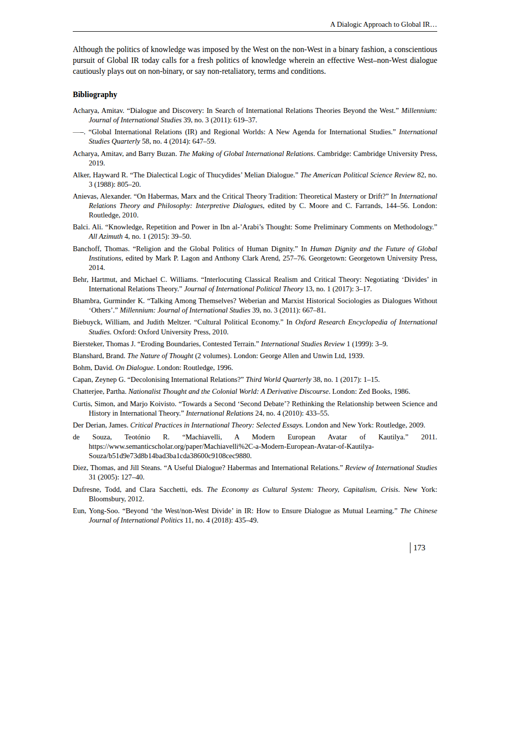A Dialogic Approach to Global IR…
Although the politics of knowledge was imposed by the West on the non-West in a binary fashion, a conscientious pursuit of Global IR today calls for a fresh politics of knowledge wherein an effective West–non-West dialogue cautiously plays out on non-binary, or say non-retaliatory, terms and conditions.
Bibliography
Acharya, Amitav. “Dialogue and Discovery: In Search of International Relations Theories Beyond the West.” Millennium: Journal of International Studies 39, no. 3 (2011): 619–37.
—–. “Global International Relations (IR) and Regional Worlds: A New Agenda for International Studies.” International Studies Quarterly 58, no. 4 (2014): 647–59.
Acharya, Amitav, and Barry Buzan. The Making of Global International Relations. Cambridge: Cambridge University Press, 2019.
Alker, Hayward R. “The Dialectical Logic of Thucydides’ Melian Dialogue.” The American Political Science Review 82, no. 3 (1988): 805–20.
Anievas, Alexander. “On Habermas, Marx and the Critical Theory Tradition: Theoretical Mastery or Drift?” In International Relations Theory and Philosophy: Interpretive Dialogues, edited by C. Moore and C. Farrands, 144–56. London: Routledge, 2010.
Balci. Ali. “Knowledge, Repetition and Power in Ibn al-’Arabi’s Thought: Some Preliminary Comments on Methodology.” All Azimuth 4, no. 1 (2015): 39–50.
Banchoff, Thomas. “Religion and the Global Politics of Human Dignity.” In Human Dignity and the Future of Global Institutions, edited by Mark P. Lagon and Anthony Clark Arend, 257–76. Georgetown: Georgetown University Press, 2014.
Behr, Hartmut, and Michael C. Williams. “Interlocuting Classical Realism and Critical Theory: Negotiating ‘Divides’ in International Relations Theory.” Journal of International Political Theory 13, no. 1 (2017): 3–17.
Bhambra, Gurminder K. “Talking Among Themselves? Weberian and Marxist Historical Sociologies as Dialogues Without ‘Others’.” Millennium: Journal of International Studies 39, no. 3 (2011): 667–81.
Biebuyck, William, and Judith Meltzer. “Cultural Political Economy.” In Oxford Research Encyclopedia of International Studies. Oxford: Oxford University Press, 2010.
Biersteker, Thomas J. “Eroding Boundaries, Contested Terrain.” International Studies Review 1 (1999): 3–9.
Blanshard, Brand. The Nature of Thought (2 volumes). London: George Allen and Unwin Ltd, 1939.
Bohm, David. On Dialogue. London: Routledge, 1996.
Capan, Zeynep G. “Decolonising International Relations?” Third World Quarterly 38, no. 1 (2017): 1–15.
Chatterjee, Partha. Nationalist Thought and the Colonial World: A Derivative Discourse. London: Zed Books, 1986.
Curtis, Simon, and Marjo Koivisto. “Towards a Second ‘Second Debate’? Rethinking the Relationship between Science and History in International Theory.” International Relations 24, no. 4 (2010): 433–55.
Der Derian, James. Critical Practices in International Theory: Selected Essays. London and New York: Routledge, 2009.
de Souza, Teotónio R. “Machiavelli, A Modern European Avatar of Kautilya.” 2011. https://www.semanticscholar.org/paper/Machiavelli%2C-a-Modern-European-Avatar-of-Kautilya-Souza/b51d9e73d8b14bad3ba1cda38600c9108cec9880.
Diez, Thomas, and Jill Steans. “A Useful Dialogue? Habermas and International Relations.” Review of International Studies 31 (2005): 127–40.
Dufresne, Todd, and Clara Sacchetti, eds. The Economy as Cultural System: Theory, Capitalism, Crisis. New York: Bloomsbury, 2012.
Eun, Yong-Soo. “Beyond ‘the West/non-West Divide’ in IR: How to Ensure Dialogue as Mutual Learning.” The Chinese Journal of International Politics 11, no. 4 (2018): 435–49.
173